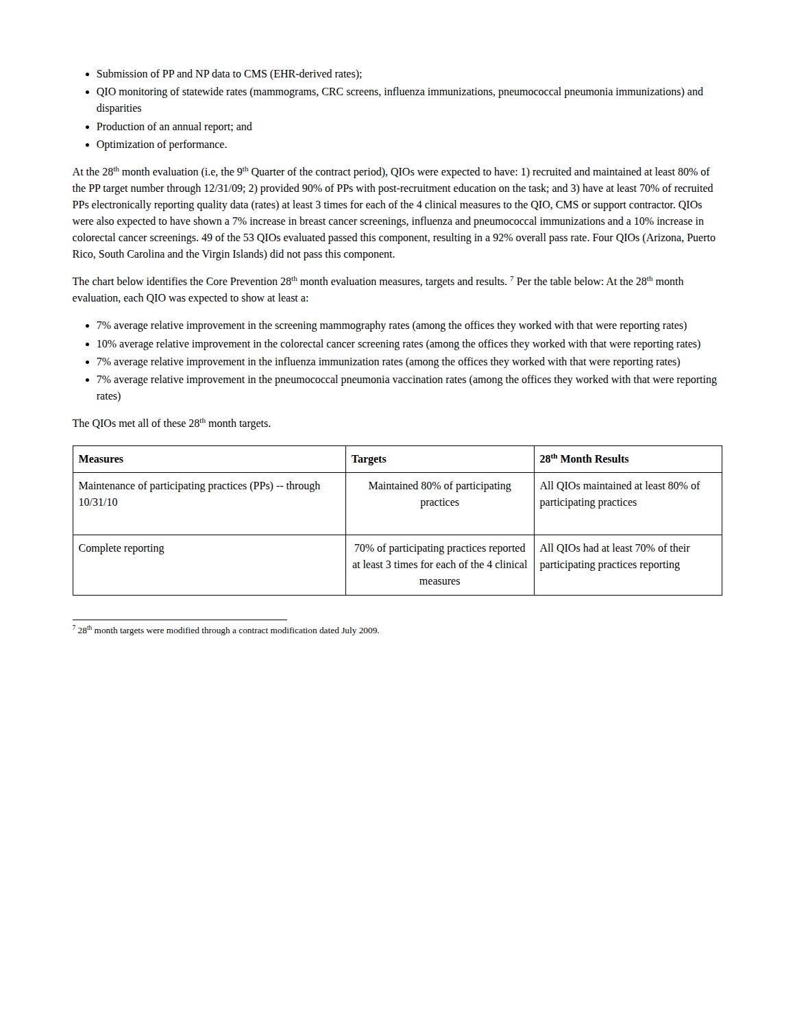Submission of PP and NP data to CMS (EHR-derived rates);
QIO monitoring of statewide rates (mammograms, CRC screens, influenza immunizations, pneumococcal pneumonia immunizations) and disparities
Production of an annual report; and
Optimization of performance.
At the 28th month evaluation (i.e, the 9th Quarter of the contract period), QIOs were expected to have: 1) recruited and maintained at least 80% of the PP target number through 12/31/09; 2) provided 90% of PPs with post-recruitment education on the task; and 3) have at least 70% of recruited PPs electronically reporting quality data (rates) at least 3 times for each of the 4 clinical measures to the QIO, CMS or support contractor. QIOs were also expected to have shown a 7% increase in breast cancer screenings, influenza and pneumococcal immunizations and a 10% increase in colorectal cancer screenings. 49 of the 53 QIOs evaluated passed this component, resulting in a 92% overall pass rate. Four QIOs (Arizona, Puerto Rico, South Carolina and the Virgin Islands) did not pass this component.
The chart below identifies the Core Prevention 28th month evaluation measures, targets and results. 7 Per the table below: At the 28th month evaluation, each QIO was expected to show at least a:
7% average relative improvement in the screening mammography rates (among the offices they worked with that were reporting rates)
10% average relative improvement in the colorectal cancer screening rates (among the offices they worked with that were reporting rates)
7% average relative improvement in the influenza immunization rates (among the offices they worked with that were reporting rates)
7% average relative improvement in the pneumococcal pneumonia vaccination rates (among the offices they worked with that were reporting rates)
The QIOs met all of these 28th month targets.
| Measures | Targets | 28 th Month Results |
| --- | --- | --- |
| Maintenance of participating practices (PPs) -- through 10/31/10 | Maintained 80% of participating practices | All QIOs maintained at least 80% of participating practices |
| Complete reporting | 70% of participating practices reported at least 3 times for each of the 4 clinical measures | All QIOs had at least 70% of their participating practices reporting |
7 28th month targets were modified through a contract modification dated July 2009.